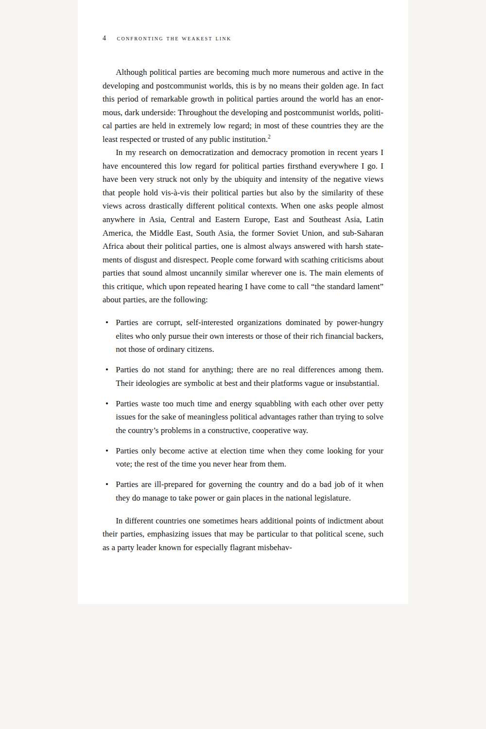4 Confronting the Weakest Link
Although political parties are becoming much more numerous and active in the developing and postcommunist worlds, this is by no means their golden age. In fact this period of remarkable growth in political parties around the world has an enormous, dark underside: Throughout the developing and postcommunist worlds, political parties are held in extremely low regard; in most of these countries they are the least respected or trusted of any public institution.2
In my research on democratization and democracy promotion in recent years I have encountered this low regard for political parties firsthand everywhere I go. I have been very struck not only by the ubiquity and intensity of the negative views that people hold vis-à-vis their political parties but also by the similarity of these views across drastically different political contexts. When one asks people almost anywhere in Asia, Central and Eastern Europe, East and Southeast Asia, Latin America, the Middle East, South Asia, the former Soviet Union, and sub-Saharan Africa about their political parties, one is almost always answered with harsh statements of disgust and disrespect. People come forward with scathing criticisms about parties that sound almost uncannily similar wherever one is. The main elements of this critique, which upon repeated hearing I have come to call “the standard lament” about parties, are the following:
Parties are corrupt, self-interested organizations dominated by power-hungry elites who only pursue their own interests or those of their rich financial backers, not those of ordinary citizens.
Parties do not stand for anything; there are no real differences among them. Their ideologies are symbolic at best and their platforms vague or insubstantial.
Parties waste too much time and energy squabbling with each other over petty issues for the sake of meaningless political advantages rather than trying to solve the country’s problems in a constructive, cooperative way.
Parties only become active at election time when they come looking for your vote; the rest of the time you never hear from them.
Parties are ill-prepared for governing the country and do a bad job of it when they do manage to take power or gain places in the national legislature.
In different countries one sometimes hears additional points of indictment about their parties, emphasizing issues that may be particular to that political scene, such as a party leader known for especially flagrant misbehav-